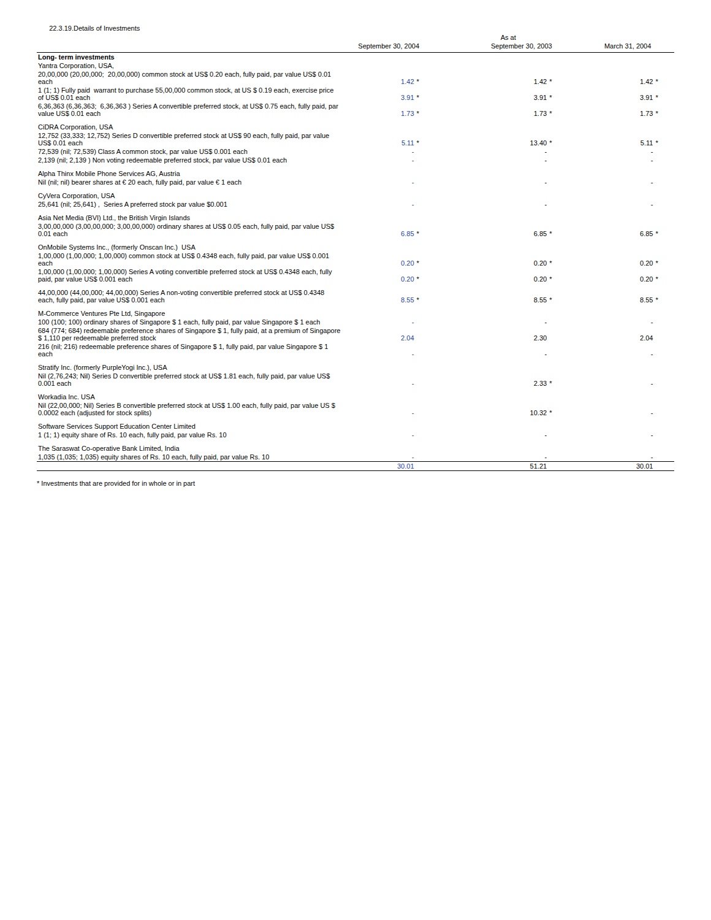22.3.19. Details of Investments
| | As at |
| | September 30, 2004 | | September 30, 2003 | | March 31, 2004 |
| Long- term investments | |
| Yantra Corporation, USA, | |
| 20,00,000 (20,00,000; 20,00,000) common stock at US$ 0.20 each, fully paid, par value US$ 0.01 each | 1.42 | * | | 1.42 | * | | 1.42 | * |
| 1 (1; 1) Fully paid warrant to purchase 55,00,000 common stock, at US $ 0.19 each, exercise price of US$ 0.01 each | 3.91 | * | | 3.91 | * | | 3.91 | * |
| 6,36,363 (6,36,363; 6,36,363 ) Series A convertible preferred stock, at US$ 0.75 each, fully paid, par value US$ 0.01 each | 1.73 | * | | 1.73 | * | | 1.73 | * |
| CiDRA Corporation, USA | |
| 12,752 (33,333; 12,752) Series D convertible preferred stock at US$ 90 each, fully paid, par value US$ 0.01 each | 5.11 | * | | 13.40 | * | | 5.11 | * |
| 72,539 (nil; 72,539) Class A common stock, par value US$ 0.001 each | - | | | - | | | - | |
| 2,139 (nil; 2,139 ) Non voting redeemable preferred stock, par value US$ 0.01 each | - | | | - | | | - | |
| Alpha Thinx Mobile Phone Services AG, Austria | |
| Nil (nil; nil) bearer shares at € 20 each, fully paid, par value € 1 each | - | | | - | | | - | |
| CyVera Corporation, USA | |
| 25,641 (nil; 25,641) , Series A preferred stock par value $0.001 | - | | | - | | | - | |
| Asia Net Media (BVI) Ltd., the British Virgin Islands | |
| 3,00,00,000 (3,00,00,000; 3,00,00,000) ordinary shares at US$ 0.05 each, fully paid, par value US$ 0.01 each | 6.85 | * | | 6.85 | * | | 6.85 | * |
| OnMobile Systems Inc., (formerly Onscan Inc.) USA | |
| 1,00,000 (1,00,000; 1,00,000) common stock at US$ 0.4348 each, fully paid, par value US$ 0.001 each | 0.20 | * | | 0.20 | * | | 0.20 | * |
| 1,00,000 (1,00,000; 1,00,000) Series A voting convertible preferred stock at US$ 0.4348 each, fully paid, par value US$ 0.001 each | 0.20 | * | | 0.20 | * | | 0.20 | * |
| 44,00,000 (44,00,000; 44,00,000) Series A non-voting convertible preferred stock at US$ 0.4348 each, fully paid, par value US$ 0.001 each | 8.55 | * | | 8.55 | * | | 8.55 | * |
| M-Commerce Ventures Pte Ltd, Singapore | |
| 100 (100; 100) ordinary shares of Singapore $ 1 each, fully paid, par value Singapore $ 1 each | - | | | - | | | - | |
| 684 (774; 684) redeemable preference shares of Singapore $ 1, fully paid, at a premium of Singapore $ 1,110 per redeemable preferred stock | 2.04 | | | 2.30 | | | 2.04 | |
| 216 (nil; 216) redeemable preference shares of Singapore $ 1, fully paid, par value Singapore $ 1 each | - | | | - | | | - | |
| Stratify Inc. (formerly PurpleYogi Inc.), USA | |
| Nil (2,76,243; Nil) Series D convertible preferred stock at US$ 1.81 each, fully paid, par value US$ 0.001 each | - | | | 2.33 | * | | - | |
| Workadia Inc. USA | |
| Nil (22,00,000; Nil) Series B convertible preferred stock at US$ 1.00 each, fully paid, par value US $ 0.0002 each (adjusted for stock splits) | - | | | 10.32 | * | | - | |
| Software Services Support Education Center Limited | |
| 1 (1; 1) equity share of Rs. 10 each, fully paid, par value Rs. 10 | - | | | - | | | - | |
| The Saraswat Co-operative Bank Limited, India | |
| 1,035 (1,035; 1,035) equity shares of Rs. 10 each, fully paid, par value Rs. 10 | - | | | - | | | - | |
| | 30.01 | | | 51.21 | | | 30.01 | |
* Investments that are provided for in whole or in part